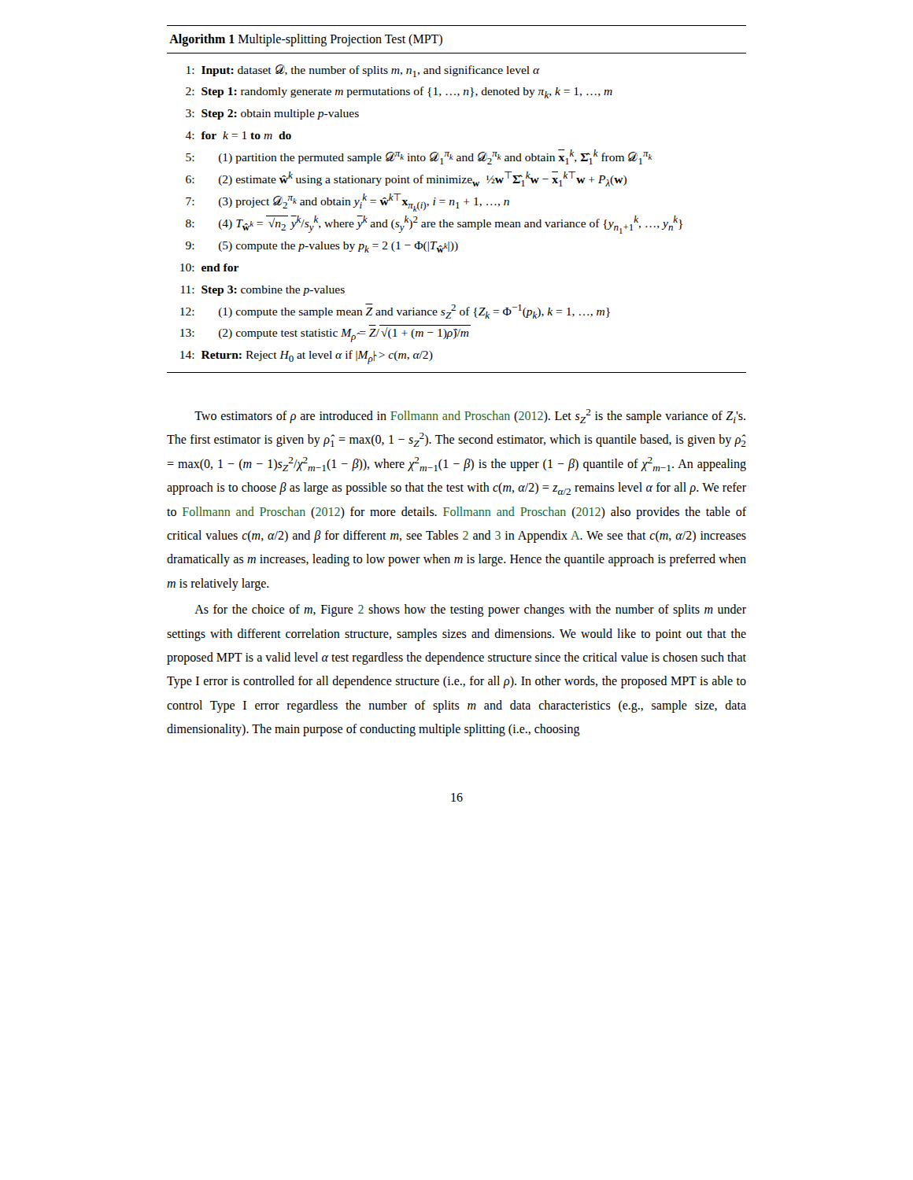Algorithm 1 Multiple-splitting Projection Test (MPT)
Input: dataset 𝒟, the number of splits m, n1, and significance level α
Step 1: randomly generate m permutations of {1, …, n}, denoted by πk, k = 1, …, m
Step 2: obtain multiple p-values
for k = 1 to m do
(1) partition the permuted sample 𝒟πk into 𝒟1πk and 𝒟2πk and obtain x1k, Σ̂1k from 𝒟1πk
(2) estimate ŵk using a stationary point of minimizew ½w⊤Σ̂1kw − x1k⊤w + Pλ(w)
(3) project 𝒟2πk and obtain yik = ŵk⊤xπk(i), i = n1 + 1, …, n
(4) Tŵk = √n2 yk/syk, where yk and (syk)2 are the sample mean and variance of {yn1+1k, …, ynk}
(5) compute the p-values by pk = 2 (1 − Φ(|Tŵk|))
end for
Step 3: combine the p-values
(1) compute the sample mean Z and variance sZ2 of {Zk = Φ−1(pk), k = 1, …, m}
(2) compute test statistic Mρ̂ = Z/√(1 + (m − 1)ρ̂)/m
Return: Reject H0 at level α if |Mρ̂| > c(m, α/2)
Two estimators of ρ are introduced in Follmann and Proschan (2012). Let sZ2 is the sample variance of Zi's. The first estimator is given by ρ̂1 = max(0, 1 − sZ2). The second estimator, which is quantile based, is given by ρ̂2 = max(0, 1 − (m − 1)sZ2/χ2m−1(1 − β)), where χ2m−1(1 − β) is the upper (1 − β) quantile of χ2m−1. An appealing approach is to choose β as large as possible so that the test with c(m, α/2) = zα/2 remains level α for all ρ. We refer to Follmann and Proschan (2012) for more details. Follmann and Proschan (2012) also provides the table of critical values c(m, α/2) and β for different m, see Tables 2 and 3 in Appendix A. We see that c(m, α/2) increases dramatically as m increases, leading to low power when m is large. Hence the quantile approach is preferred when m is relatively large.
As for the choice of m, Figure 2 shows how the testing power changes with the number of splits m under settings with different correlation structure, samples sizes and dimensions. We would like to point out that the proposed MPT is a valid level α test regardless the dependence structure since the critical value is chosen such that Type I error is controlled for all dependence structure (i.e., for all ρ). In other words, the proposed MPT is able to control Type I error regardless the number of splits m and data characteristics (e.g., sample size, data dimensionality). The main purpose of conducting multiple splitting (i.e., choosing
16